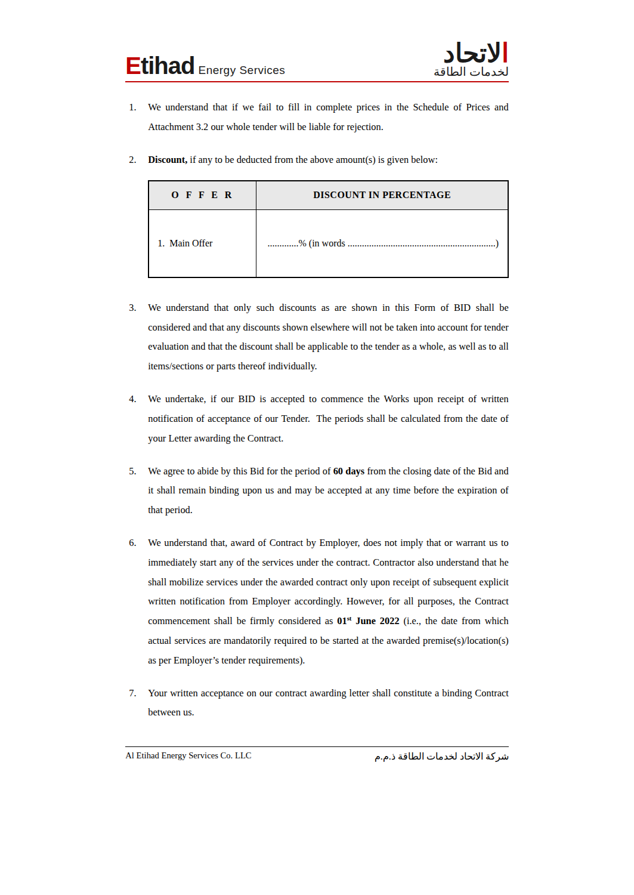Etihad
Energy Services
الاتحاد
لخدمات الطاقة
We understand that if we fail to fill in complete prices in the Schedule of Prices and Attachment 3.2 our whole tender will be liable for rejection.
Discount, if any to be deducted from the above amount(s) is given below:
| O F F E R | DISCOUNT IN PERCENTAGE |
| --- | --- |
| 1. Main Offer | .............% (in words ..............................................................) |
We understand that only such discounts as are shown in this Form of BID shall be considered and that any discounts shown elsewhere will not be taken into account for tender evaluation and that the discount shall be applicable to the tender as a whole, as well as to all items/sections or parts thereof individually.
We undertake, if our BID is accepted to commence the Works upon receipt of written notification of acceptance of our Tender. The periods shall be calculated from the date of your Letter awarding the Contract.
We agree to abide by this Bid for the period of 60 days from the closing date of the Bid and it shall remain binding upon us and may be accepted at any time before the expiration of that period.
We understand that, award of Contract by Employer, does not imply that or warrant us to immediately start any of the services under the contract. Contractor also understand that he shall mobilize services under the awarded contract only upon receipt of subsequent explicit written notification from Employer accordingly. However, for all purposes, the Contract commencement shall be firmly considered as 01st June 2022 (i.e., the date from which actual services are mandatorily required to be started at the awarded premise(s)/location(s) as per Employer’s tender requirements).
Your written acceptance on our contract awarding letter shall constitute a binding Contract between us.
Al Etihad Energy Services Co. LLC
شركة الاتحاد لخدمات الطاقة ذ.م.م